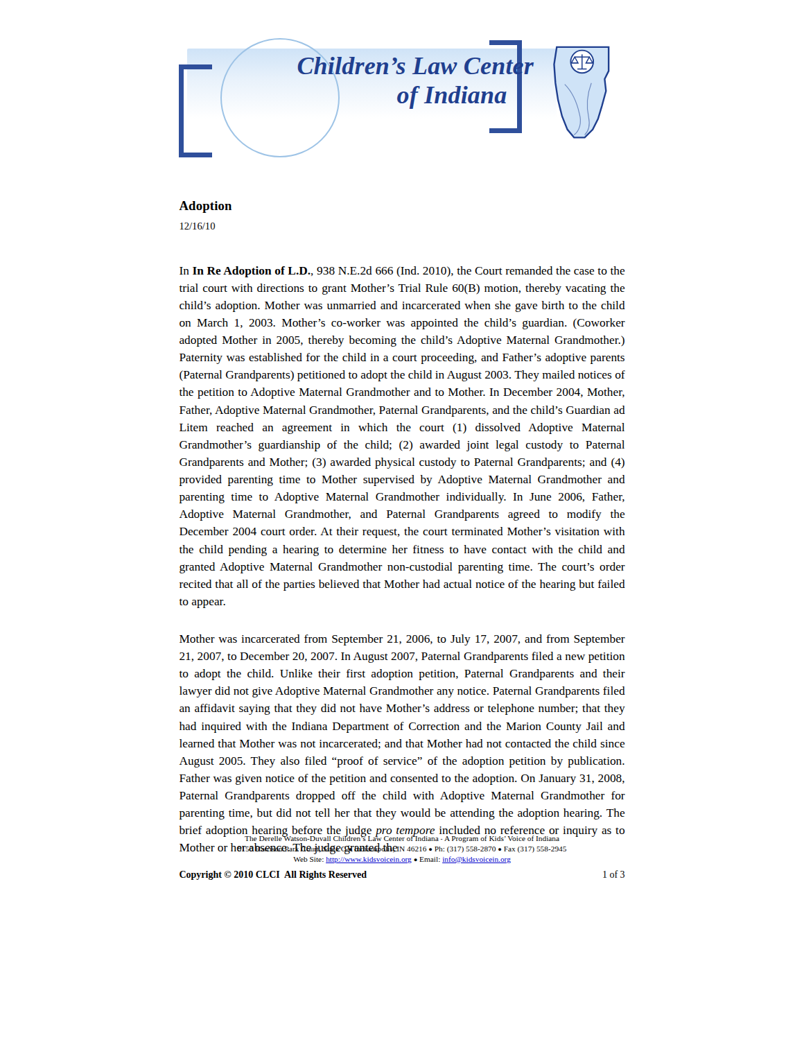Children’s Law Center of Indiana
Adoption
12/16/10
In In Re Adoption of L.D., 938 N.E.2d 666 (Ind. 2010), the Court remanded the case to the trial court with directions to grant Mother’s Trial Rule 60(B) motion, thereby vacating the child’s adoption. Mother was unmarried and incarcerated when she gave birth to the child on March 1, 2003. Mother’s co-worker was appointed the child’s guardian. (Coworker adopted Mother in 2005, thereby becoming the child’s Adoptive Maternal Grandmother.) Paternity was established for the child in a court proceeding, and Father’s adoptive parents (Paternal Grandparents) petitioned to adopt the child in August 2003. They mailed notices of the petition to Adoptive Maternal Grandmother and to Mother. In December 2004, Mother, Father, Adoptive Maternal Grandmother, Paternal Grandparents, and the child’s Guardian ad Litem reached an agreement in which the court (1) dissolved Adoptive Maternal Grandmother’s guardianship of the child; (2) awarded joint legal custody to Paternal Grandparents and Mother; (3) awarded physical custody to Paternal Grandparents; and (4) provided parenting time to Mother supervised by Adoptive Maternal Grandmother and parenting time to Adoptive Maternal Grandmother individually. In June 2006, Father, Adoptive Maternal Grandmother, and Paternal Grandparents agreed to modify the December 2004 court order. At their request, the court terminated Mother’s visitation with the child pending a hearing to determine her fitness to have contact with the child and granted Adoptive Maternal Grandmother non-custodial parenting time. The court’s order recited that all of the parties believed that Mother had actual notice of the hearing but failed to appear.
Mother was incarcerated from September 21, 2006, to July 17, 2007, and from September 21, 2007, to December 20, 2007. In August 2007, Paternal Grandparents filed a new petition to adopt the child. Unlike their first adoption petition, Paternal Grandparents and their lawyer did not give Adoptive Maternal Grandmother any notice. Paternal Grandparents filed an affidavit saying that they did not have Mother’s address or telephone number; that they had inquired with the Indiana Department of Correction and the Marion County Jail and learned that Mother was not incarcerated; and that Mother had not contacted the child since August 2005. They also filed “proof of service” of the adoption petition by publication. Father was given notice of the petition and consented to the adoption. On January 31, 2008, Paternal Grandparents dropped off the child with Adoptive Maternal Grandmother for parenting time, but did not tell her that they would be attending the adoption hearing. The brief adoption hearing before the judge pro tempore included no reference or inquiry as to Mother or her absence. The judge granted the
The Derelle Watson-Duvall Children’s Law Center of Indiana - A Program of Kids’ Voice of Indiana
9150 Harrison Park Court, Suite C ● Indianapolis, IN 46216 ● Ph: (317) 558-2870 ● Fax (317) 558-2945
Web Site: http://www.kidsvoicein.org ● Email: info@kidsvoicein.org
Copyright © 2010 CLCI All Rights Reserved 1 of 3